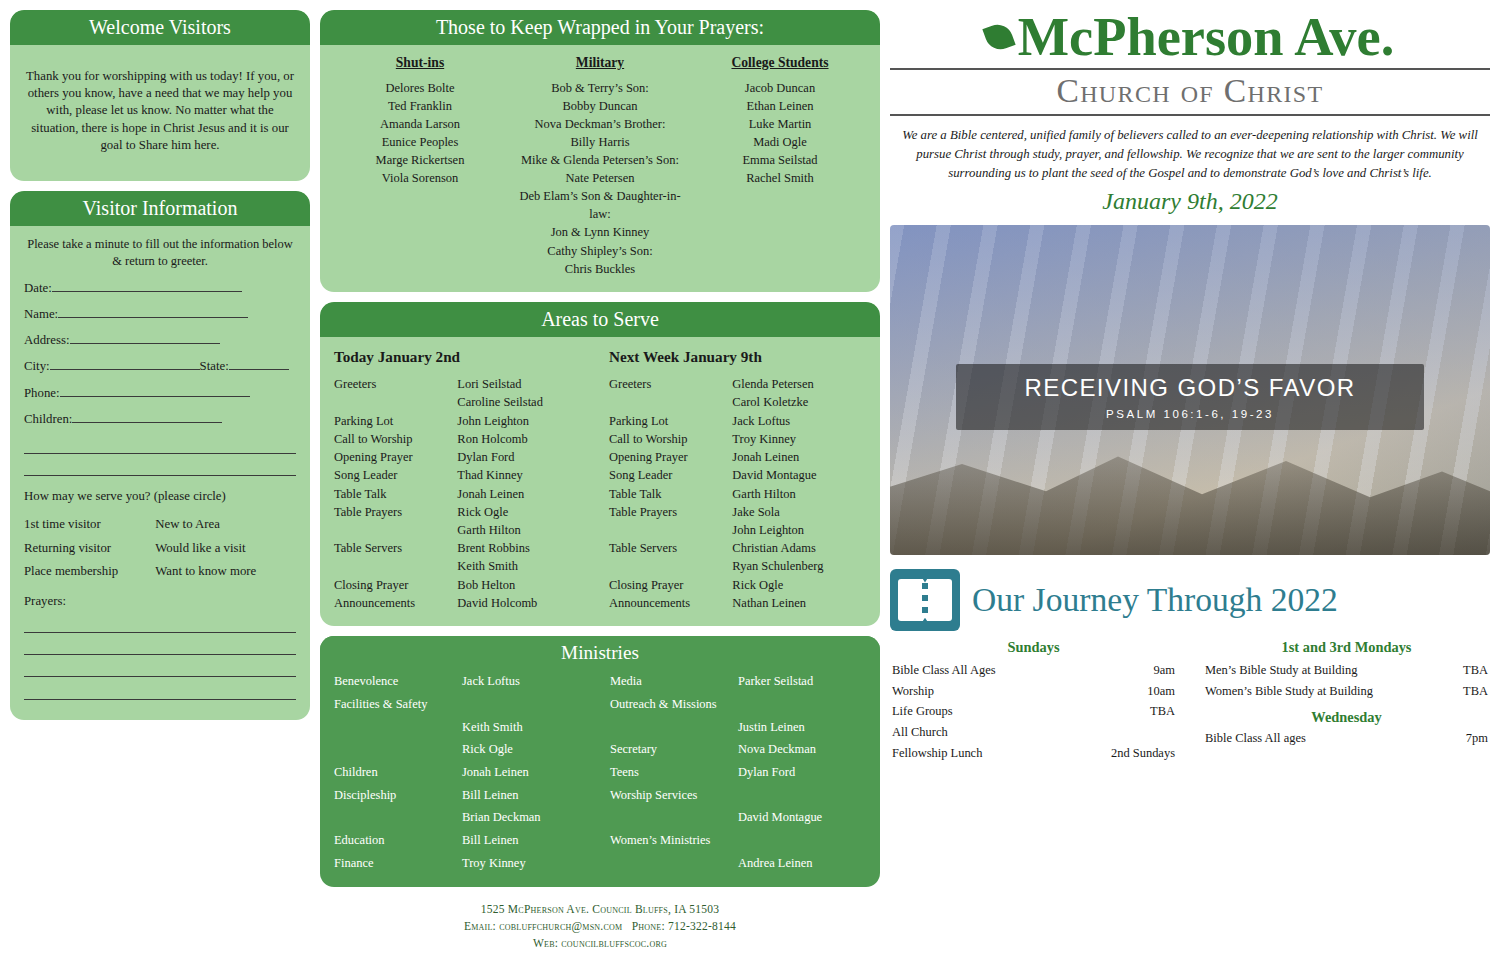Welcome Visitors
Thank you for worshipping with us today! If you, or others you know, have a need that we may help you with, please let us know. No matter what the situation, there is hope in Christ Jesus and it is our goal to Share him here.
Visitor Information
Please take a minute to fill out the information below & return to greeter.
Date:
Name:
Address:
City: State:
Phone:
Children:
How may we serve you? (please circle)
| 1st time visitor | New to Area |
| Returning visitor | Would like a visit |
| Place membership | Want to know more |
Prayers:
Those to Keep Wrapped in Your Prayers:
Shut-ins
Delores Bolte Ted Franklin Amanda Larson Eunice Peoples Marge Rickertsen Viola Sorenson
Military
Bob & Terry’s Son: Bobby Duncan Nova Deckman’s Brother: Billy Harris Mike & Glenda Petersen’s Son: Nate Petersen Deb Elam’s Son & Daughter-in-law: Jon & Lynn Kinney Cathy Shipley’s Son: Chris Buckles
College Students
Jacob Duncan Ethan Leinen Luke Martin Madi Ogle Emma Seilstad Rachel Smith
Areas to Serve
Today January 2nd
| Greeters | Lori Seilstad |
| | Caroline Seilstad |
| Parking Lot | John Leighton |
| Call to Worship | Ron Holcomb |
| Opening Prayer | Dylan Ford |
| Song Leader | Thad Kinney |
| Table Talk | Jonah Leinen |
| Table Prayers | Rick Ogle |
| | Garth Hilton |
| Table Servers | Brent Robbins |
| | Keith Smith |
| Closing Prayer | Bob Helton |
| Announcements | David Holcomb |
Next Week January 9th
| Greeters | Glenda Petersen |
| | Carol Koletzke |
| Parking Lot | Jack Loftus |
| Call to Worship | Troy Kinney |
| Opening Prayer | Jonah Leinen |
| Song Leader | David Montague |
| Table Talk | Garth Hilton |
| Table Prayers | Jake Sola |
| | John Leighton |
| Table Servers | Christian Adams |
| | Ryan Schulenberg |
| Closing Prayer | Rick Ogle |
| Announcements | Nathan Leinen |
Ministries
| Benevolence | Jack Loftus |
| Facilities & Safety | |
| | Keith Smith |
| | Rick Ogle |
| Children | Jonah Leinen |
| Discipleship | Bill Leinen |
| | Brian Deckman |
| Education | Bill Leinen |
| Finance | Troy Kinney |
| Media | Parker Seilstad |
| Outreach & Missions | |
| | Justin Leinen |
| Secretary | Nova Deckman |
| Teens | Dylan Ford |
| Worship Services | |
| | David Montague |
| Women’s Ministries | |
| | Andrea Leinen |
1525 McPherson Ave. Council Bluffs, IA 51503
Email: cobluffchurch@msn.com Phone: 712-322-8144
Web: councilbluffscoc.org
McPherson Ave.
Church of Christ
We are a Bible centered, unified family of believers called to an ever-deepening relationship with Christ. We will pursue Christ through study, prayer, and fellowship. We recognize that we are sent to the larger community surrounding us to plant the seed of the Gospel and to demonstrate God’s love and Christ’s life.
January 9th, 2022
Receiving God’s Favor
Psalm 106:1-6, 19-23
Our Journey Through 2022
Sundays
| Bible Class All Ages | 9am |
| Worship | 10am |
| Life Groups | TBA |
| All Church | |
| Fellowship Lunch | 2nd Sundays |
1st and 3rd Mondays
| Men’s Bible Study at Building | TBA |
| Women’s Bible Study at Building | TBA |
Wednesday
| Bible Class All ages | 7pm |